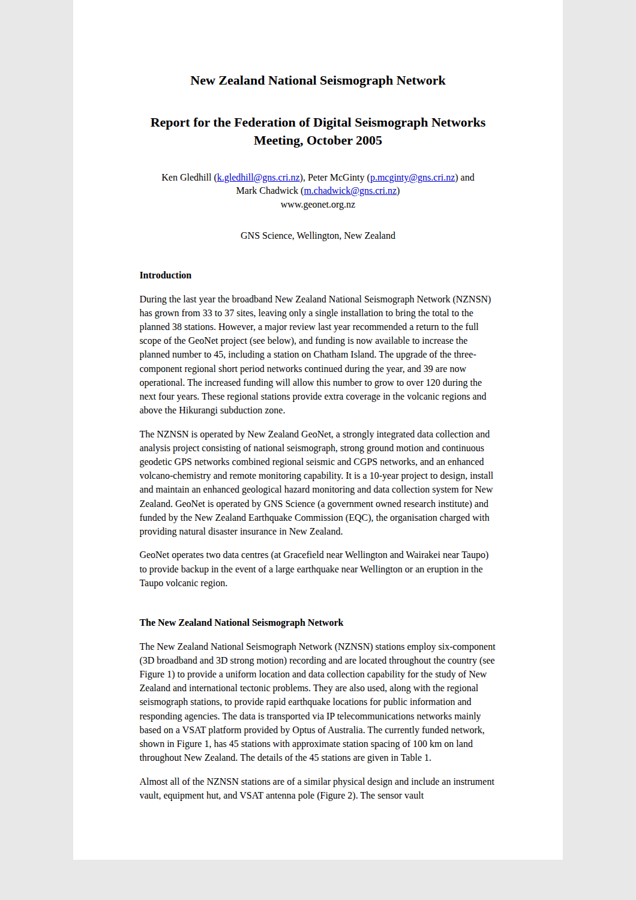New Zealand National Seismograph Network
Report for the Federation of Digital Seismograph Networks
Meeting, October 2005
Ken Gledhill (k.gledhill@gns.cri.nz), Peter McGinty (p.mcginty@gns.cri.nz) and
Mark Chadwick (m.chadwick@gns.cri.nz)
www.geonet.org.nz
GNS Science, Wellington, New Zealand
Introduction
During the last year the broadband New Zealand National Seismograph Network (NZNSN) has grown from 33 to 37 sites, leaving only a single installation to bring the total to the planned 38 stations. However, a major review last year recommended a return to the full scope of the GeoNet project (see below), and funding is now available to increase the planned number to 45, including a station on Chatham Island. The upgrade of the three-component regional short period networks continued during the year, and 39 are now operational. The increased funding will allow this number to grow to over 120 during the next four years. These regional stations provide extra coverage in the volcanic regions and above the Hikurangi subduction zone.
The NZNSN is operated by New Zealand GeoNet, a strongly integrated data collection and analysis project consisting of national seismograph, strong ground motion and continuous geodetic GPS networks combined regional seismic and CGPS networks, and an enhanced volcano-chemistry and remote monitoring capability. It is a 10-year project to design, install and maintain an enhanced geological hazard monitoring and data collection system for New Zealand. GeoNet is operated by GNS Science (a government owned research institute) and funded by the New Zealand Earthquake Commission (EQC), the organisation charged with providing natural disaster insurance in New Zealand.
GeoNet operates two data centres (at Gracefield near Wellington and Wairakei near Taupo) to provide backup in the event of a large earthquake near Wellington or an eruption in the Taupo volcanic region.
The New Zealand National Seismograph Network
The New Zealand National Seismograph Network (NZNSN) stations employ six-component (3D broadband and 3D strong motion) recording and are located throughout the country (see Figure 1) to provide a uniform location and data collection capability for the study of New Zealand and international tectonic problems. They are also used, along with the regional seismograph stations, to provide rapid earthquake locations for public information and responding agencies. The data is transported via IP telecommunications networks mainly based on a VSAT platform provided by Optus of Australia. The currently funded network, shown in Figure 1, has 45 stations with approximate station spacing of 100 km on land throughout New Zealand. The details of the 45 stations are given in Table 1.
Almost all of the NZNSN stations are of a similar physical design and include an instrument vault, equipment hut, and VSAT antenna pole (Figure 2). The sensor vault